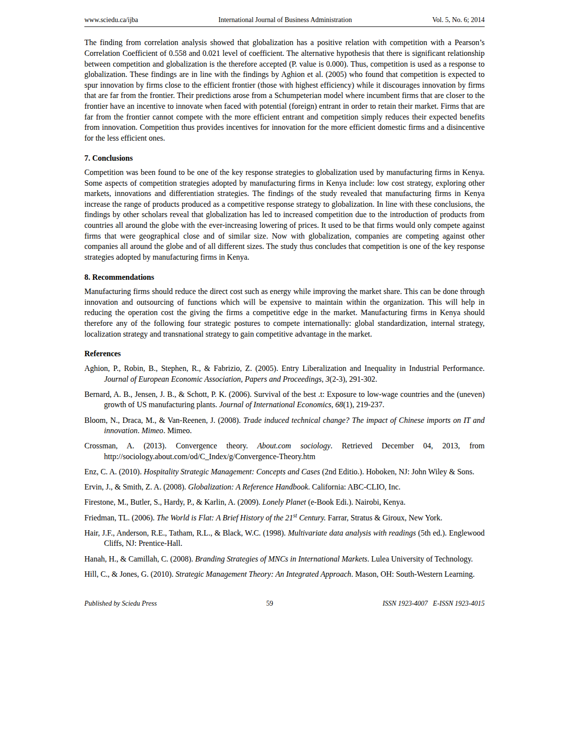www.sciedu.ca/ijba
International Journal of Business Administration
Vol. 5, No. 6; 2014
The finding from correlation analysis showed that globalization has a positive relation with competition with a Pearson’s Correlation Coefficient of 0.558 and 0.021 level of coefficient. The alternative hypothesis that there is significant relationship between competition and globalization is the therefore accepted (P. value is 0.000). Thus, competition is used as a response to globalization. These findings are in line with the findings by Aghion et al. (2005) who found that competition is expected to spur innovation by firms close to the efficient frontier (those with highest efficiency) while it discourages innovation by firms that are far from the frontier. Their predictions arose from a Schumpeterian model where incumbent firms that are closer to the frontier have an incentive to innovate when faced with potential (foreign) entrant in order to retain their market. Firms that are far from the frontier cannot compete with the more efficient entrant and competition simply reduces their expected benefits from innovation. Competition thus provides incentives for innovation for the more efficient domestic firms and a disincentive for the less efficient ones.
7. Conclusions
Competition was been found to be one of the key response strategies to globalization used by manufacturing firms in Kenya. Some aspects of competition strategies adopted by manufacturing firms in Kenya include: low cost strategy, exploring other markets, innovations and differentiation strategies. The findings of the study revealed that manufacturing firms in Kenya increase the range of products produced as a competitive response strategy to globalization. In line with these conclusions, the findings by other scholars reveal that globalization has led to increased competition due to the introduction of products from countries all around the globe with the ever-increasing lowering of prices. It used to be that firms would only compete against firms that were geographical close and of similar size. Now with globalization, companies are competing against other companies all around the globe and of all different sizes. The study thus concludes that competition is one of the key response strategies adopted by manufacturing firms in Kenya.
8. Recommendations
Manufacturing firms should reduce the direct cost such as energy while improving the market share. This can be done through innovation and outsourcing of functions which will be expensive to maintain within the organization. This will help in reducing the operation cost the giving the firms a competitive edge in the market. Manufacturing firms in Kenya should therefore any of the following four strategic postures to compete internationally: global standardization, internal strategy, localization strategy and transnational strategy to gain competitive advantage in the market.
References
Aghion, P., Robin, B., Stephen, R., & Fabrizio, Z. (2005). Entry Liberalization and Inequality in Industrial Performance. Journal of European Economic Association, Papers and Proceedings, 3(2-3), 291-302.
Bernard, A. B., Jensen, J. B., & Schott, P. K. (2006). Survival of the best .t: Exposure to low-wage countries and the (uneven) growth of US manufacturing plants. Journal of International Economics, 68(1), 219-237.
Bloom, N., Draca, M., & Van-Reenen, J. (2008). Trade induced technical change? The impact of Chinese imports on IT and innovation. Mimeo. Mimeo.
Crossman, A. (2013). Convergence theory. About.com sociology. Retrieved December 04, 2013, from http://sociology.about.com/od/C_Index/g/Convergence-Theory.htm
Enz, C. A. (2010). Hospitality Strategic Management: Concepts and Cases (2nd Editio.). Hoboken, NJ: John Wiley & Sons.
Ervin, J., & Smith, Z. A. (2008). Globalization: A Reference Handbook. California: ABC-CLIO, Inc.
Firestone, M., Butler, S., Hardy, P., & Karlin, A. (2009). Lonely Planet (e-Book Edi.). Nairobi, Kenya.
Friedman, TL. (2006). The World is Flat: A Brief History of the 21st Century. Farrar, Stratus & Giroux, New York.
Hair, J.F., Anderson, R.E., Tatham, R.L., & Black, W.C. (1998). Multivariate data analysis with readings (5th ed.). Englewood Cliffs, NJ: Prentice-Hall.
Hanah, H., & Camillah, C. (2008). Branding Strategies of MNCs in International Markets. Lulea University of Technology.
Hill, C., & Jones, G. (2010). Strategic Management Theory: An Integrated Approach. Mason, OH: South-Western Learning.
Published by Sciedu Press
59
ISSN 1923-4007 E-ISSN 1923-4015